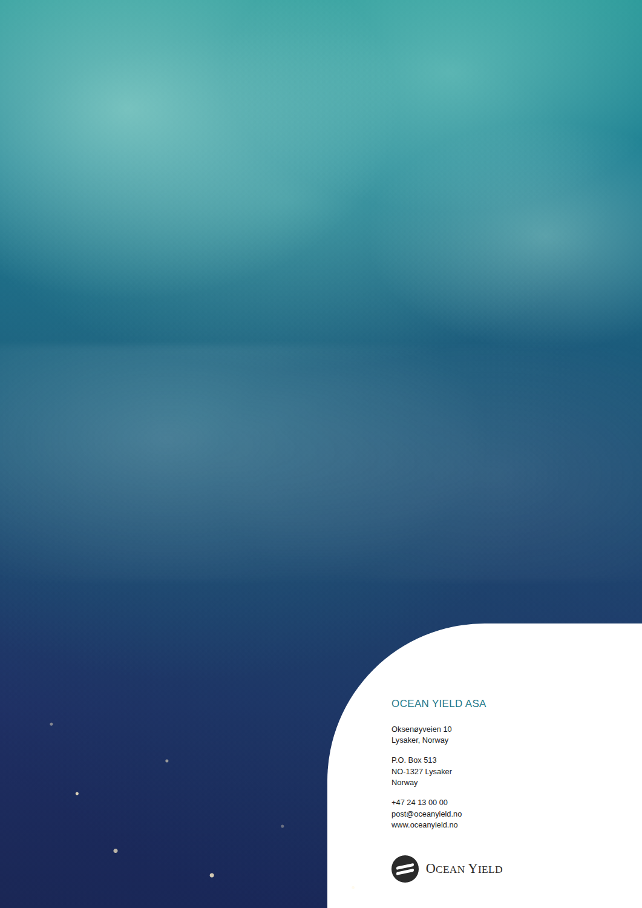OCEAN YIELD ASA
Oksenøyveien 10
Lysaker, Norway
P.O. Box 513
NO-1327 Lysaker
Norway
+47 24 13 00 00
post@oceanyield.no
www.oceanyield.no
OCEAN YIELD